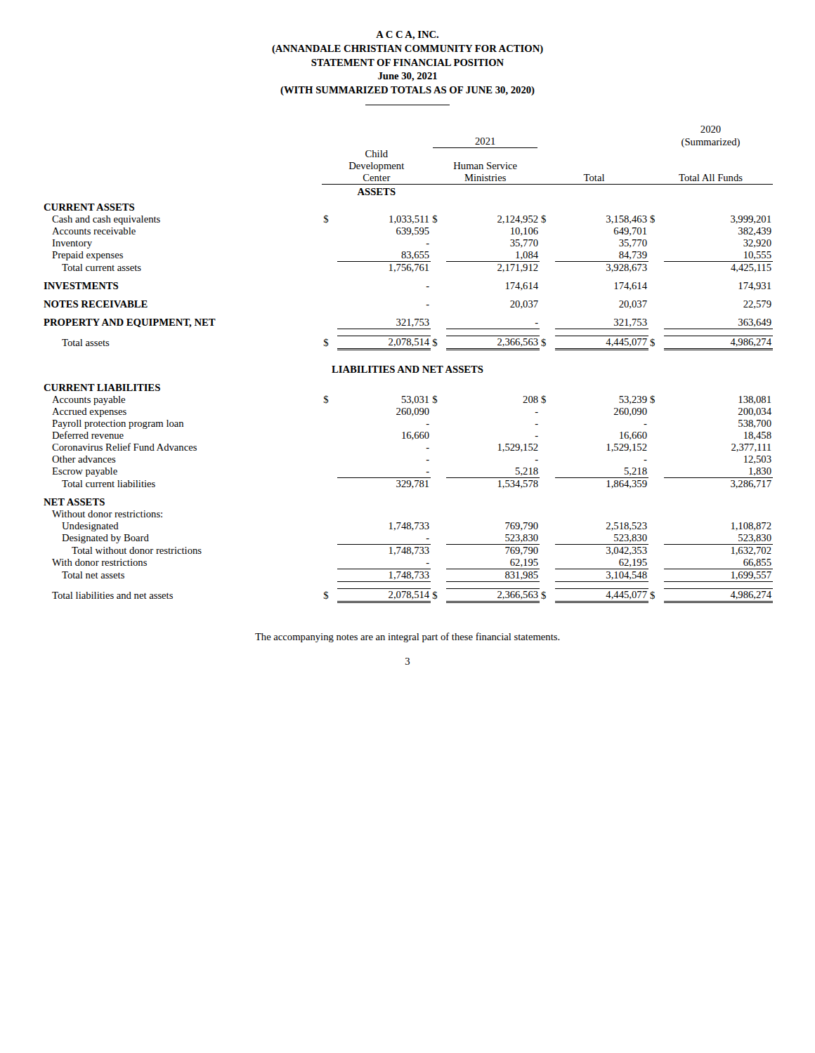A C C A, INC.
(ANNANDALE CHRISTIAN COMMUNITY FOR ACTION)
STATEMENT OF FINANCIAL POSITION
June 30, 2021
(WITH SUMMARIZED TOTALS AS OF JUNE 30, 2020)
| | | 2020 |
| | 2021 | (Summarized) |
| | Child | | | |
| | Development | Human Service | | |
| | Center | Ministries | Total | Total All Funds |
| | ASSETS | |
| CURRENT ASSETS | |
| Cash and cash equivalents | $ | 1,033,511 | $ | 2,124,952 | $ | 3,158,463 | $ | 3,999,201 |
| Accounts receivable | | 639,595 | | 10,106 | | 649,701 | | 382,439 |
| Inventory | | - | | 35,770 | | 35,770 | | 32,920 |
| Prepaid expenses | | 83,655 | | 1,084 | | 84,739 | | 10,555 |
| Total current assets | | 1,756,761 | | 2,171,912 | | 3,928,673 | | 4,425,115 |
| INVESTMENTS | | - | | 174,614 | | 174,614 | | 174,931 |
| NOTES RECEIVABLE | | - | | 20,037 | | 20,037 | | 22,579 |
| PROPERTY AND EQUIPMENT, NET | | 321,753 | | - | | 321,753 | | 363,649 |
| Total assets | $ | 2,078,514 | $ | 2,366,563 | $ | 4,445,077 | $ | 4,986,274 |
| LIABILITIES AND NET ASSETS |
| CURRENT LIABILITIES | |
| Accounts payable | $ | 53,031 | $ | 208 | $ | 53,239 | $ | 138,081 |
| Accrued expenses | | 260,090 | | - | | 260,090 | | 200,034 |
| Payroll protection program loan | | - | | - | | - | | 538,700 |
| Deferred revenue | | 16,660 | | - | | 16,660 | | 18,458 |
| Coronavirus Relief Fund Advances | | - | | 1,529,152 | | 1,529,152 | | 2,377,111 |
| Other advances | | - | | - | | - | | 12,503 |
| Escrow payable | | - | | 5,218 | | 5,218 | | 1,830 |
| Total current liabilities | | 329,781 | | 1,534,578 | | 1,864,359 | | 3,286,717 |
| NET ASSETS | |
| Without donor restrictions: | |
| Undesignated | | 1,748,733 | | 769,790 | | 2,518,523 | | 1,108,872 |
| Designated by Board | | - | | 523,830 | | 523,830 | | 523,830 |
| Total without donor restrictions | | 1,748,733 | | 769,790 | | 3,042,353 | | 1,632,702 |
| With donor restrictions | | - | | 62,195 | | 62,195 | | 66,855 |
| Total net assets | | 1,748,733 | | 831,985 | | 3,104,548 | | 1,699,557 |
| Total liabilities and net assets | $ | 2,078,514 | $ | 2,366,563 | $ | 4,445,077 | $ | 4,986,274 |
The accompanying notes are an integral part of these financial statements.
3